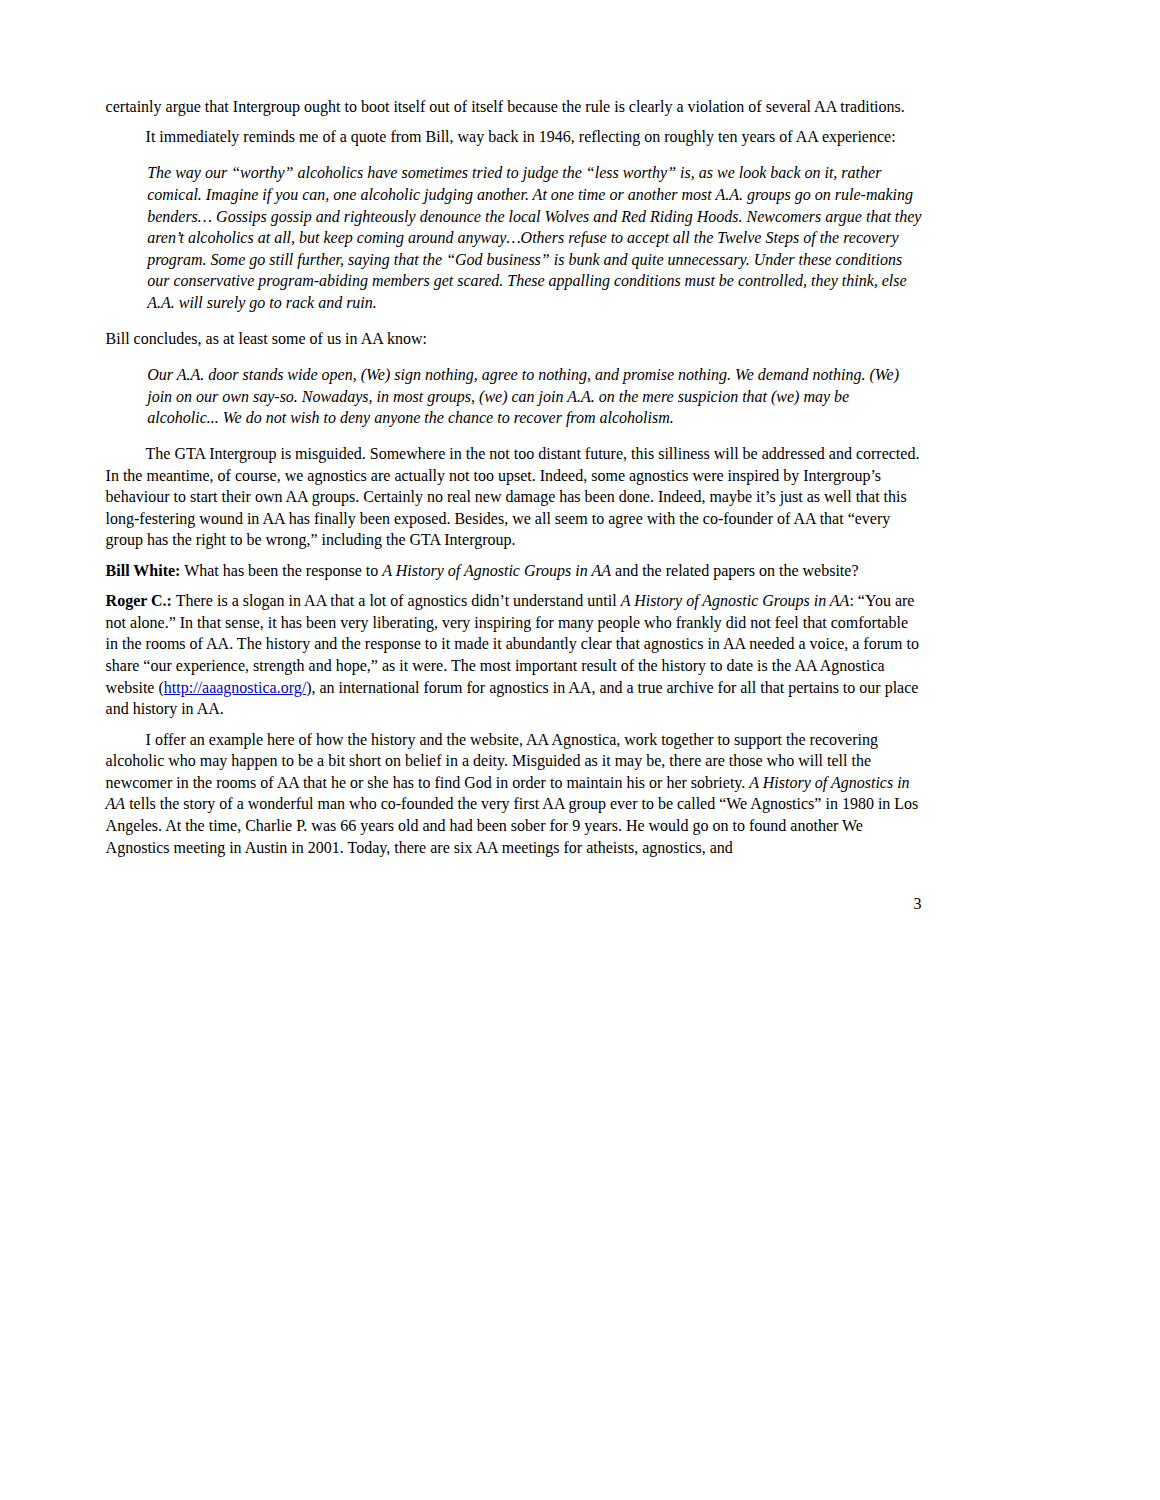certainly argue that Intergroup ought to boot itself out of itself because the rule is clearly a violation of several AA traditions.
It immediately reminds me of a quote from Bill, way back in 1946, reflecting on roughly ten years of AA experience:
The way our “worthy” alcoholics have sometimes tried to judge the “less worthy” is, as we look back on it, rather comical. Imagine if you can, one alcoholic judging another. At one time or another most A.A. groups go on rule-making benders… Gossips gossip and righteously denounce the local Wolves and Red Riding Hoods. Newcomers argue that they aren’t alcoholics at all, but keep coming around anyway…Others refuse to accept all the Twelve Steps of the recovery program. Some go still further, saying that the “God business” is bunk and quite unnecessary. Under these conditions our conservative program-abiding members get scared. These appalling conditions must be controlled, they think, else A.A. will surely go to rack and ruin.
Bill concludes, as at least some of us in AA know:
Our A.A. door stands wide open, (We) sign nothing, agree to nothing, and promise nothing. We demand nothing. (We) join on our own say-so. Nowadays, in most groups, (we) can join A.A. on the mere suspicion that (we) may be alcoholic... We do not wish to deny anyone the chance to recover from alcoholism.
The GTA Intergroup is misguided. Somewhere in the not too distant future, this silliness will be addressed and corrected. In the meantime, of course, we agnostics are actually not too upset. Indeed, some agnostics were inspired by Intergroup’s behaviour to start their own AA groups. Certainly no real new damage has been done. Indeed, maybe it’s just as well that this long-festering wound in AA has finally been exposed. Besides, we all seem to agree with the co-founder of AA that “every group has the right to be wrong,” including the GTA Intergroup.
Bill White: What has been the response to A History of Agnostic Groups in AA and the related papers on the website?
Roger C.: There is a slogan in AA that a lot of agnostics didn’t understand until A History of Agnostic Groups in AA: “You are not alone.” In that sense, it has been very liberating, very inspiring for many people who frankly did not feel that comfortable in the rooms of AA. The history and the response to it made it abundantly clear that agnostics in AA needed a voice, a forum to share “our experience, strength and hope,” as it were. The most important result of the history to date is the AA Agnostica website (http://aaagnostica.org/), an international forum for agnostics in AA, and a true archive for all that pertains to our place and history in AA.
I offer an example here of how the history and the website, AA Agnostica, work together to support the recovering alcoholic who may happen to be a bit short on belief in a deity. Misguided as it may be, there are those who will tell the newcomer in the rooms of AA that he or she has to find God in order to maintain his or her sobriety. A History of Agnostics in AA tells the story of a wonderful man who co-founded the very first AA group ever to be called “We Agnostics” in 1980 in Los Angeles. At the time, Charlie P. was 66 years old and had been sober for 9 years. He would go on to found another We Agnostics meeting in Austin in 2001. Today, there are six AA meetings for atheists, agnostics, and
3